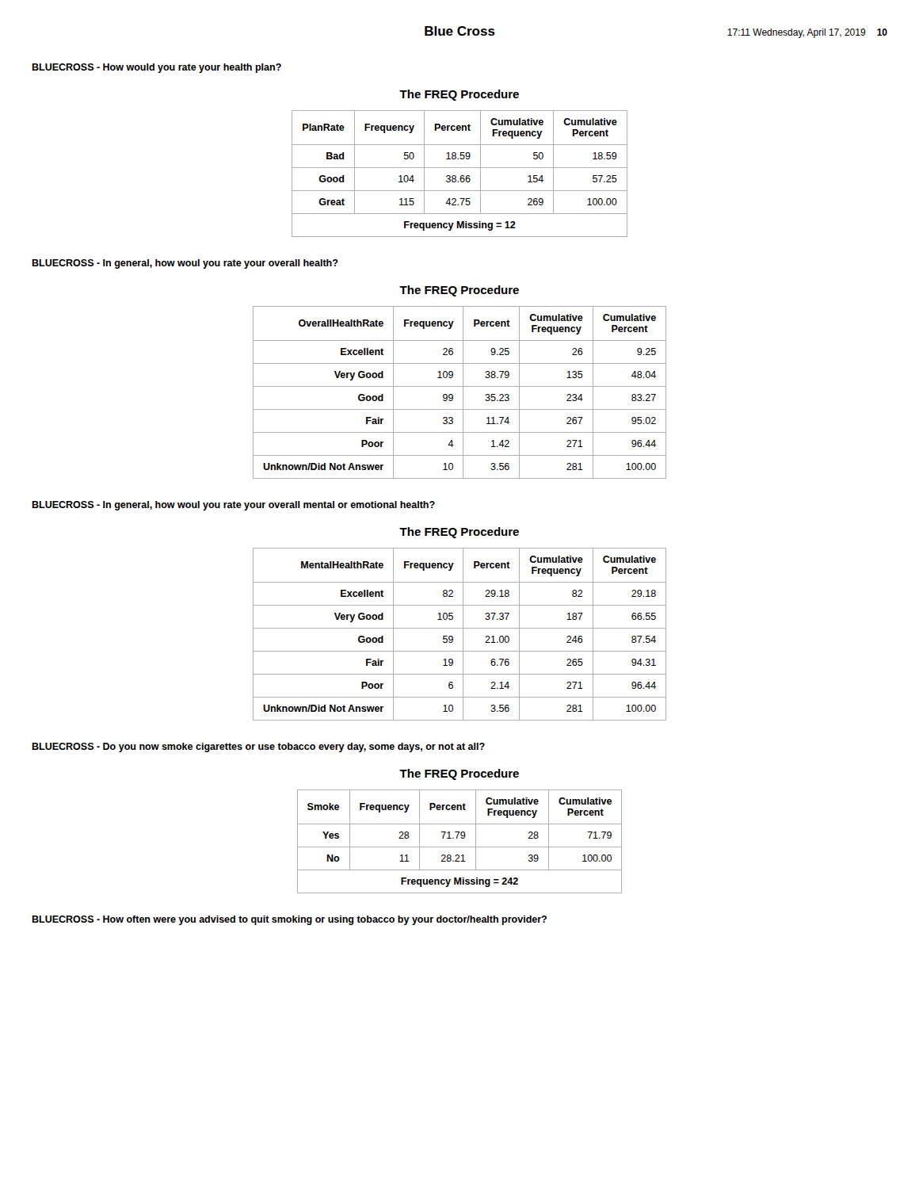Blue Cross 17:11 Wednesday, April 17, 201910
BLUECROSS - How would you rate your health plan?
The FREQ Procedure
| PlanRate | Frequency | Percent | Cumulative Frequency | Cumulative Percent |
| --- | --- | --- | --- | --- |
| Bad | 50 | 18.59 | 50 | 18.59 |
| Good | 104 | 38.66 | 154 | 57.25 |
| Great | 115 | 42.75 | 269 | 100.00 |
| Frequency Missing = 12 |
BLUECROSS - In general, how woul you rate your overall health?
The FREQ Procedure
| OverallHealthRate | Frequency | Percent | Cumulative Frequency | Cumulative Percent |
| --- | --- | --- | --- | --- |
| Excellent | 26 | 9.25 | 26 | 9.25 |
| Very Good | 109 | 38.79 | 135 | 48.04 |
| Good | 99 | 35.23 | 234 | 83.27 |
| Fair | 33 | 11.74 | 267 | 95.02 |
| Poor | 4 | 1.42 | 271 | 96.44 |
| Unknown/Did Not Answer | 10 | 3.56 | 281 | 100.00 |
BLUECROSS - In general, how woul you rate your overall mental or emotional health?
The FREQ Procedure
| MentalHealthRate | Frequency | Percent | Cumulative Frequency | Cumulative Percent |
| --- | --- | --- | --- | --- |
| Excellent | 82 | 29.18 | 82 | 29.18 |
| Very Good | 105 | 37.37 | 187 | 66.55 |
| Good | 59 | 21.00 | 246 | 87.54 |
| Fair | 19 | 6.76 | 265 | 94.31 |
| Poor | 6 | 2.14 | 271 | 96.44 |
| Unknown/Did Not Answer | 10 | 3.56 | 281 | 100.00 |
BLUECROSS - Do you now smoke cigarettes or use tobacco every day, some days, or not at all?
The FREQ Procedure
| Smoke | Frequency | Percent | Cumulative Frequency | Cumulative Percent |
| --- | --- | --- | --- | --- |
| Yes | 28 | 71.79 | 28 | 71.79 |
| No | 11 | 28.21 | 39 | 100.00 |
| Frequency Missing = 242 |
BLUECROSS - How often were you advised to quit smoking or using tobacco by your doctor/health provider?